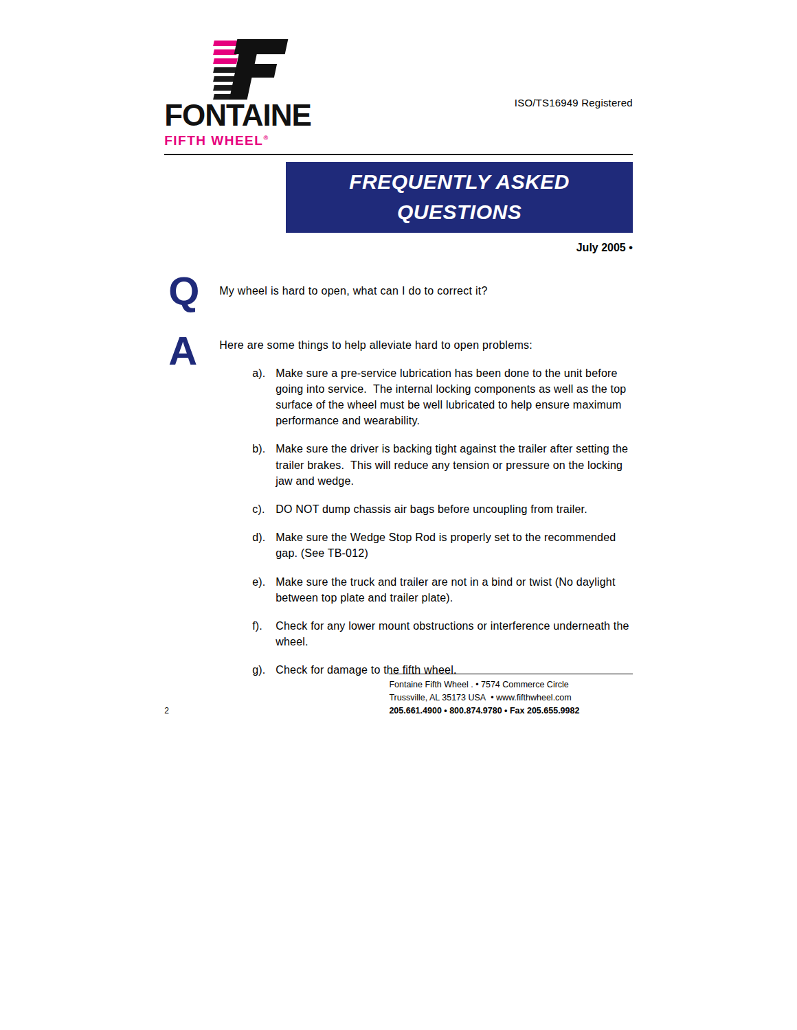FONTAINE
FIFTH WHEEL®
ISO/TS16949 Registered
FREQUENTLY ASKED QUESTIONS
July 2005 •
Q
My wheel is hard to open, what can I do to correct it?
A
Here are some things to help alleviate hard to open problems:
a). Make sure a pre-service lubrication has been done to the unit before going into service. The internal locking components as well as the top surface of the wheel must be well lubricated to help ensure maximum performance and wearability.
b). Make sure the driver is backing tight against the trailer after setting the trailer brakes. This will reduce any tension or pressure on the locking jaw and wedge.
c). DO NOT dump chassis air bags before uncoupling from trailer.
d). Make sure the Wedge Stop Rod is properly set to the recommended gap. (See TB-012)
e). Make sure the truck and trailer are not in a bind or twist (No daylight between top plate and trailer plate).
f). Check for any lower mount obstructions or interference underneath the wheel.
g). Check for damage to the fifth wheel.
2
Fontaine Fifth Wheel . • 7574 Commerce Circle
Trussville, AL 35173 USA • www.fifthwheel.com
205.661.4900 • 800.874.9780 • Fax 205.655.9982